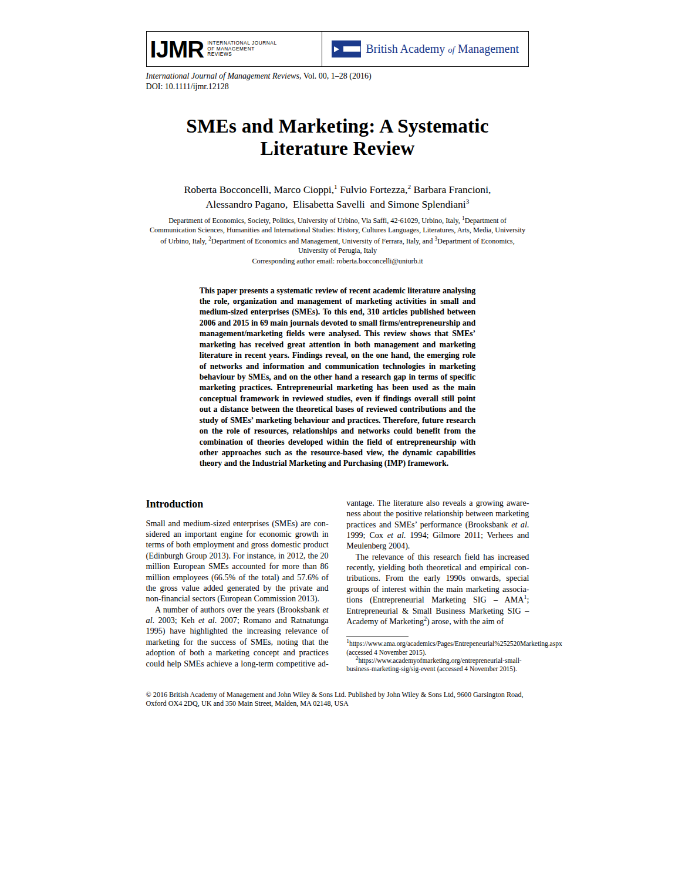IJMR International Journal
of Management
Reviews
British Academy of Management
International Journal of Management Reviews, Vol. 00, 1–28 (2016)
DOI: 10.1111/ijmr.12128
SMEs and Marketing: A Systematic
Literature Review
Roberta Bocconcelli, Marco Cioppi,1 Fulvio Fortezza,2 Barbara Francioni,
Alessandro Pagano, Elisabetta Savelli and Simone Splendiani3
Department of Economics, Society, Politics, University of Urbino, Via Saffi, 42-61029, Urbino, Italy, 1Department of Communication Sciences, Humanities and International Studies: History, Cultures Languages, Literatures, Arts, Media, University of Urbino, Italy, 2Department of Economics and Management, University of Ferrara, Italy, and 3Department of Economics, University of Perugia, Italy
Corresponding author email: roberta.bocconcelli@uniurb.it
This paper presents a systematic review of recent academic literature analysing the role, organization and management of marketing activities in small and medium-sized enterprises (SMEs). To this end, 310 articles published between 2006 and 2015 in 69 main journals devoted to small firms/entrepreneurship and management/marketing fields were analysed. This review shows that SMEs’ marketing has received great attention in both management and marketing literature in recent years. Findings reveal, on the one hand, the emerging role of networks and information and communication technologies in marketing behaviour by SMEs, and on the other hand a research gap in terms of specific marketing practices. Entrepreneurial marketing has been used as the main conceptual framework in reviewed studies, even if findings overall still point out a distance between the theoretical bases of reviewed contributions and the study of SMEs’ marketing behaviour and practices. Therefore, future research on the role of resources, relationships and networks could benefit from the combination of theories developed within the field of entrepreneurship with other approaches such as the resource-based view, the dynamic capabilities theory and the Industrial Marketing and Purchasing (IMP) framework.
Introduction
Small and medium-sized enterprises (SMEs) are considered an important engine for economic growth in terms of both employment and gross domestic product (Edinburgh Group 2013). For instance, in 2012, the 20 million European SMEs accounted for more than 86 million employees (66.5% of the total) and 57.6% of the gross value added generated by the private and non-financial sectors (European Commission 2013).
A number of authors over the years (Brooksbank et al. 2003; Keh et al. 2007; Romano and Ratnatunga 1995) have highlighted the increasing relevance of marketing for the success of SMEs, noting that the adoption of both a marketing concept and practices could help SMEs achieve a long-term competitive advantage. The literature also reveals a growing awareness about the positive relationship between marketing practices and SMEs’ performance (Brooksbank et al. 1999; Cox et al. 1994; Gilmore 2011; Verhees and Meulenberg 2004).
The relevance of this research field has increased recently, yielding both theoretical and empirical contributions. From the early 1990s onwards, special groups of interest within the main marketing associations (Entrepreneurial Marketing SIG – AMA1; Entrepreneurial & Small Business Marketing SIG – Academy of Marketing2) arose, with the aim of
1https://www.ama.org/academics/Pages/Entrepeneurial%252520Marketing.aspx (accessed 4 November 2015).
2https://www.academyofmarketing.org/entrepreneurial-small-business-marketing-sig/sig-event (accessed 4 November 2015).
© 2016 British Academy of Management and John Wiley & Sons Ltd. Published by John Wiley & Sons Ltd, 9600 Garsington Road, Oxford OX4 2DQ, UK and 350 Main Street, Malden, MA 02148, USA